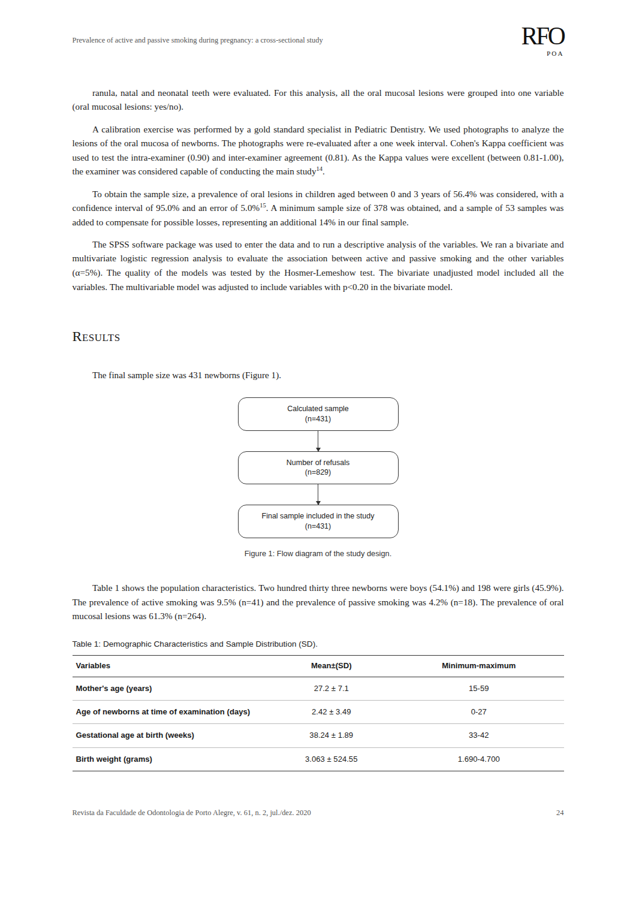Prevalence of active and passive smoking during pregnancy: a cross-sectional study
RFO POA
ranula, natal and neonatal teeth were evaluated. For this analysis, all the oral mucosal lesions were grouped into one variable (oral mucosal lesions: yes/no).
A calibration exercise was performed by a gold standard specialist in Pediatric Dentistry. We used photographs to analyze the lesions of the oral mucosa of newborns. The photographs were re-evaluated after a one week interval. Cohen's Kappa coefficient was used to test the intra-examiner (0.90) and inter-examiner agreement (0.81). As the Kappa values were excellent (between 0.81-1.00), the examiner was considered capable of conducting the main study14.
To obtain the sample size, a prevalence of oral lesions in children aged between 0 and 3 years of 56.4% was considered, with a confidence interval of 95.0% and an error of 5.0%15. A minimum sample size of 378 was obtained, and a sample of 53 samples was added to compensate for possible losses, representing an additional 14% in our final sample.
The SPSS software package was used to enter the data and to run a descriptive analysis of the variables. We ran a bivariate and multivariate logistic regression analysis to evaluate the association between active and passive smoking and the other variables (α=5%). The quality of the models was tested by the Hosmer-Lemeshow test. The bivariate unadjusted model included all the variables. The multivariable model was adjusted to include variables with p<0.20 in the bivariate model.
Results
The final sample size was 431 newborns (Figure 1).
Calculated sample
(n=431)
Number of refusals
(n=829)
Final sample included in the study
(n=431)
Figure 1: Flow diagram of the study design.
Table 1 shows the population characteristics. Two hundred thirty three newborns were boys (54.1%) and 198 were girls (45.9%). The prevalence of active smoking was 9.5% (n=41) and the prevalence of passive smoking was 4.2% (n=18). The prevalence of oral mucosal lesions was 61.3% (n=264).
Table 1: Demographic Characteristics and Sample Distribution (SD).
| Variables | Mean±(SD) | Minimum-maximum |
| --- | --- | --- |
| Mother's age (years) | 27.2 ± 7.1 | 15-59 |
| Age of newborns at time of examination (days) | 2.42 ± 3.49 | 0-27 |
| Gestational age at birth (weeks) | 38.24 ± 1.89 | 33-42 |
| Birth weight (grams) | 3.063 ± 524.55 | 1.690-4.700 |
Revista da Faculdade de Odontologia de Porto Alegre, v. 61, n. 2, jul./dez. 2020 24